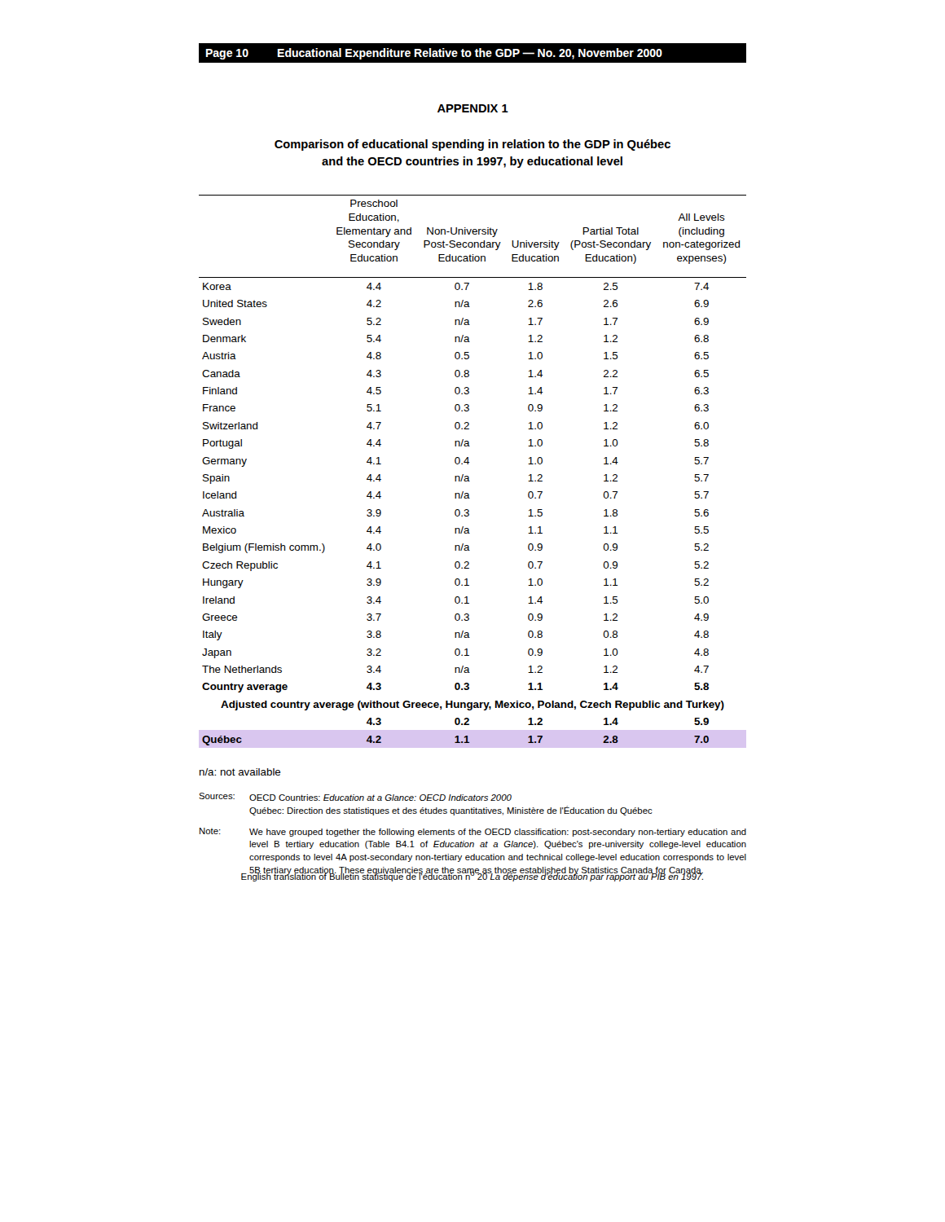Page 10 Educational Expenditure Relative to the GDP — No. 20, November 2000
APPENDIX 1
Comparison of educational spending in relation to the GDP in Québec
and the OECD countries in 1997, by educational level
| | Preschool Education, Elementary and Secondary Education | Non-University Post-Secondary Education | University Education | Partial Total (Post-Secondary Education) | All Levels (including non-categorized expenses) |
| --- | --- | --- | --- | --- | --- |
| Korea | 4.4 | 0.7 | 1.8 | 2.5 | 7.4 |
| United States | 4.2 | n/a | 2.6 | 2.6 | 6.9 |
| Sweden | 5.2 | n/a | 1.7 | 1.7 | 6.9 |
| Denmark | 5.4 | n/a | 1.2 | 1.2 | 6.8 |
| Austria | 4.8 | 0.5 | 1.0 | 1.5 | 6.5 |
| Canada | 4.3 | 0.8 | 1.4 | 2.2 | 6.5 |
| Finland | 4.5 | 0.3 | 1.4 | 1.7 | 6.3 |
| France | 5.1 | 0.3 | 0.9 | 1.2 | 6.3 |
| Switzerland | 4.7 | 0.2 | 1.0 | 1.2 | 6.0 |
| Portugal | 4.4 | n/a | 1.0 | 1.0 | 5.8 |
| Germany | 4.1 | 0.4 | 1.0 | 1.4 | 5.7 |
| Spain | 4.4 | n/a | 1.2 | 1.2 | 5.7 |
| Iceland | 4.4 | n/a | 0.7 | 0.7 | 5.7 |
| Australia | 3.9 | 0.3 | 1.5 | 1.8 | 5.6 |
| Mexico | 4.4 | n/a | 1.1 | 1.1 | 5.5 |
| Belgium (Flemish comm.) | 4.0 | n/a | 0.9 | 0.9 | 5.2 |
| Czech Republic | 4.1 | 0.2 | 0.7 | 0.9 | 5.2 |
| Hungary | 3.9 | 0.1 | 1.0 | 1.1 | 5.2 |
| Ireland | 3.4 | 0.1 | 1.4 | 1.5 | 5.0 |
| Greece | 3.7 | 0.3 | 0.9 | 1.2 | 4.9 |
| Italy | 3.8 | n/a | 0.8 | 0.8 | 4.8 |
| Japan | 3.2 | 0.1 | 0.9 | 1.0 | 4.8 |
| The Netherlands | 3.4 | n/a | 1.2 | 1.2 | 4.7 |
| Country average | 4.3 | 0.3 | 1.1 | 1.4 | 5.8 |
| Adjusted country average (without Greece, Hungary, Mexico, Poland, Czech Republic and Turkey) |
| | 4.3 | 0.2 | 1.2 | 1.4 | 5.9 |
| Québec | 4.2 | 1.1 | 1.7 | 2.8 | 7.0 |
n/a: not available
Sources:
OECD Countries: Education at a Glance: OECD Indicators 2000
Québec: Direction des statistiques et des études quantitatives, Ministère de l'Éducation du Québec
Note:
We have grouped together the following elements of the OECD classification: post-secondary non-tertiary education and level B tertiary education (Table B4.1 of Education at a Glance). Québec's pre-university college-level education corresponds to level 4A post-secondary non-tertiary education and technical college-level education corresponds to level 5B tertiary education. These equivalencies are the same as those established by Statistics Canada for Canada.
English translation of Bulletin statistique de l'éducation no 20 La dépense d'éducation par rapport au PIB en 1997.